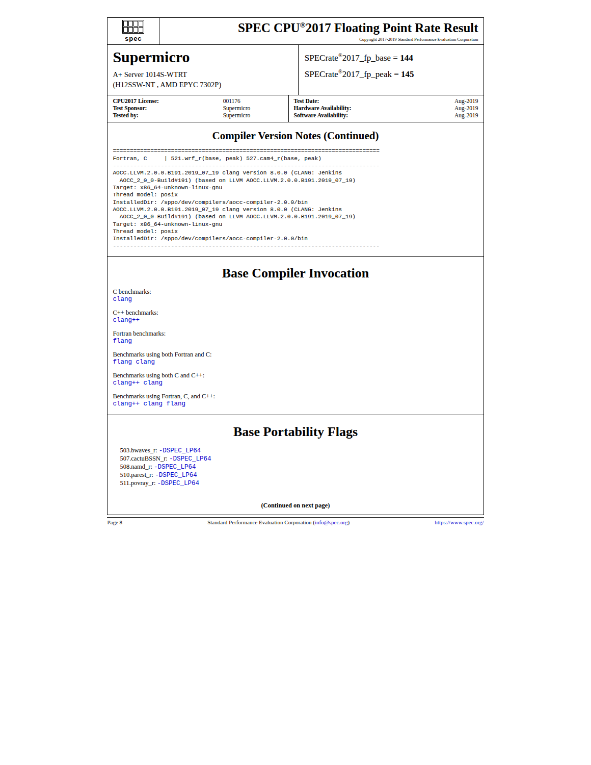spec
SPEC CPU®2017 Floating Point Rate Result
Copyright 2017-2019 Standard Performance Evaluation Corporation
Supermicro
A+ Server 1014S-WTRT
(H12SSW-NT , AMD EPYC 7302P)
SPECrate®2017_fp_base = 144
SPECrate®2017_fp_peak = 145
| CPU2017 License: | 001176 |
| Test Sponsor: | Supermicro |
| Tested by: | Supermicro |
| Test Date: | Aug-2019 |
| Hardware Availability: | Aug-2019 |
| Software Availability: | Aug-2019 |
Compiler Version Notes (Continued)
==============================================================================
Fortran, C     | 521.wrf_r(base, peak) 527.cam4_r(base, peak)
------------------------------------------------------------------------------
AOCC.LLVM.2.0.0.B191.2019_07_19 clang version 8.0.0 (CLANG: Jenkins
  AOCC_2_0_0-Build#191) (based on LLVM AOCC.LLVM.2.0.0.B191.2019_07_19)
Target: x86_64-unknown-linux-gnu
Thread model: posix
InstalledDir: /sppo/dev/compilers/aocc-compiler-2.0.0/bin
AOCC.LLVM.2.0.0.B191.2019_07_19 clang version 8.0.0 (CLANG: Jenkins
  AOCC_2_0_0-Build#191) (based on LLVM AOCC.LLVM.2.0.0.B191.2019_07_19)
Target: x86_64-unknown-linux-gnu
Thread model: posix
InstalledDir: /sppo/dev/compilers/aocc-compiler-2.0.0/bin
------------------------------------------------------------------------------
Base Compiler Invocation
C benchmarks:
clang
C++ benchmarks:
clang++
Fortran benchmarks:
flang
Benchmarks using both Fortran and C:
flang clang
Benchmarks using both C and C++:
clang++ clang
Benchmarks using Fortran, C, and C++:
clang++ clang flang
Base Portability Flags
503.bwaves_r: -DSPEC_LP64
507.cactuBSSN_r: -DSPEC_LP64
508.namd_r: -DSPEC_LP64
510.parest_r: -DSPEC_LP64
511.povray_r: -DSPEC_LP64
(Continued on next page)
Page 8
Standard Performance Evaluation Corporation (info@spec.org)
https://www.spec.org/